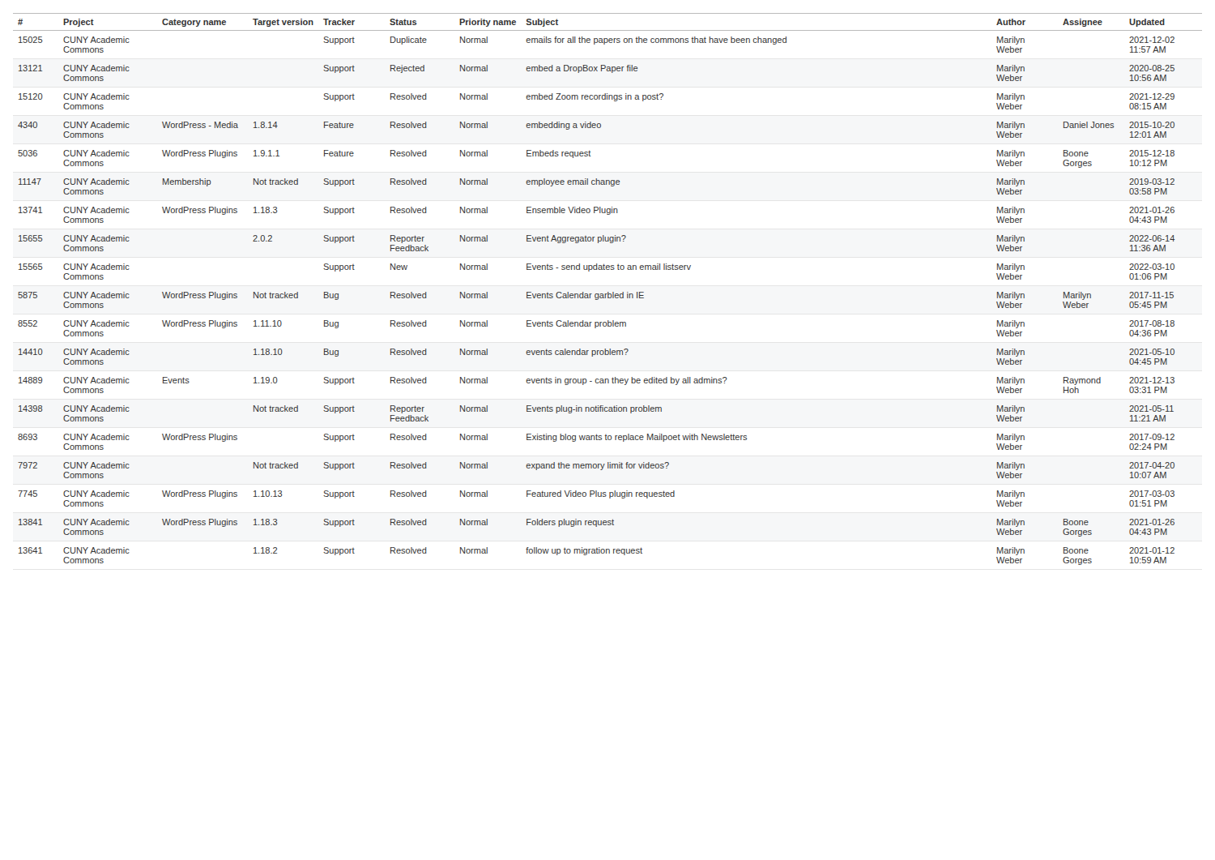| # | Project | Category name | Target version | Tracker | Status | Priority name | Subject | Author | Assignee | Updated |
| --- | --- | --- | --- | --- | --- | --- | --- | --- | --- | --- |
| 15025 | CUNY Academic Commons | | | Support | Duplicate | Normal | emails for all the papers on the commons that have been changed | Marilyn Weber | | 2021-12-02 11:57 AM |
| 13121 | CUNY Academic Commons | | | Support | Rejected | Normal | embed a DropBox Paper file | Marilyn Weber | | 2020-08-25 10:56 AM |
| 15120 | CUNY Academic Commons | | | Support | Resolved | Normal | embed Zoom recordings in a post? | Marilyn Weber | | 2021-12-29 08:15 AM |
| 4340 | CUNY Academic Commons | WordPress - Media | 1.8.14 | Feature | Resolved | Normal | embedding a video | Marilyn Weber | Daniel Jones | 2015-10-20 12:01 AM |
| 5036 | CUNY Academic Commons | WordPress Plugins | 1.9.1.1 | Feature | Resolved | Normal | Embeds request | Marilyn Weber | Boone Gorges | 2015-12-18 10:12 PM |
| 11147 | CUNY Academic Commons | Membership | Not tracked | Support | Resolved | Normal | employee email change | Marilyn Weber | | 2019-03-12 03:58 PM |
| 13741 | CUNY Academic Commons | WordPress Plugins | 1.18.3 | Support | Resolved | Normal | Ensemble Video Plugin | Marilyn Weber | | 2021-01-26 04:43 PM |
| 15655 | CUNY Academic Commons | | 2.0.2 | Support | Reporter Feedback | Normal | Event Aggregator plugin? | Marilyn Weber | | 2022-06-14 11:36 AM |
| 15565 | CUNY Academic Commons | | | Support | New | Normal | Events - send updates to an email listserv | Marilyn Weber | | 2022-03-10 01:06 PM |
| 5875 | CUNY Academic Commons | WordPress Plugins | Not tracked | Bug | Resolved | Normal | Events Calendar garbled in IE | Marilyn Weber | Marilyn Weber | 2017-11-15 05:45 PM |
| 8552 | CUNY Academic Commons | WordPress Plugins | 1.11.10 | Bug | Resolved | Normal | Events Calendar problem | Marilyn Weber | | 2017-08-18 04:36 PM |
| 14410 | CUNY Academic Commons | | 1.18.10 | Bug | Resolved | Normal | events calendar problem? | Marilyn Weber | | 2021-05-10 04:45 PM |
| 14889 | CUNY Academic Commons | Events | 1.19.0 | Support | Resolved | Normal | events in group - can they be edited by all admins? | Marilyn Weber | Raymond Hoh | 2021-12-13 03:31 PM |
| 14398 | CUNY Academic Commons | | Not tracked | Support | Reporter Feedback | Normal | Events plug-in notification problem | Marilyn Weber | | 2021-05-11 11:21 AM |
| 8693 | CUNY Academic Commons | WordPress Plugins | | Support | Resolved | Normal | Existing blog wants to replace Mailpoet with Newsletters | Marilyn Weber | | 2017-09-12 02:24 PM |
| 7972 | CUNY Academic Commons | | Not tracked | Support | Resolved | Normal | expand the memory limit for videos? | Marilyn Weber | | 2017-04-20 10:07 AM |
| 7745 | CUNY Academic Commons | WordPress Plugins | 1.10.13 | Support | Resolved | Normal | Featured Video Plus plugin requested | Marilyn Weber | | 2017-03-03 01:51 PM |
| 13841 | CUNY Academic Commons | WordPress Plugins | 1.18.3 | Support | Resolved | Normal | Folders plugin request | Marilyn Weber | Boone Gorges | 2021-01-26 04:43 PM |
| 13641 | CUNY Academic Commons | | 1.18.2 | Support | Resolved | Normal | follow up to migration request | Marilyn Weber | Boone Gorges | 2021-01-12 10:59 AM |